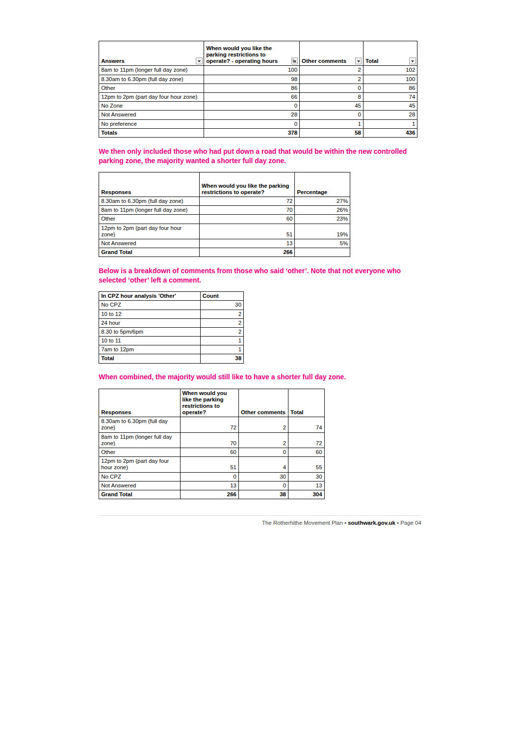| Answers | When would you like the parking restrictions to operate? - operating hours | Other comments | Total |
| --- | --- | --- | --- |
| 8am to 11pm (longer full day zone) | 100 | 2 | 102 |
| 8.30am to 6.30pm (full day zone) | 98 | 2 | 100 |
| Other | 86 | 0 | 86 |
| 12pm to 2pm (part day four hour zone) | 66 | 8 | 74 |
| No Zone | 0 | 45 | 45 |
| Not Answered | 28 | 0 | 28 |
| No preference | 0 | 1 | 1 |
| Totals | 378 | 58 | 436 |
We then only included those who had put down a road that would be within the new controlled parking zone, the majority wanted a shorter full day zone.
| Responses | When would you like the parking restrictions to operate? | Percentage |
| --- | --- | --- |
| 8.30am to 6.30pm (full day zone) | 72 | 27% |
| 8am to 11pm (longer full day zone) | 70 | 26% |
| Other | 60 | 23% |
| 12pm to 2pm (part day four hour zone) | 51 | 19% |
| Not Answered | 13 | 5% |
| Grand Total | 266 | |
Below is a breakdown of comments from those who said ‘other’. Note that not everyone who selected ‘other’ left a comment.
| In CPZ hour analysis 'Other' | Count |
| --- | --- |
| No CPZ | 30 |
| 10 to 12 | 2 |
| 24 hour | 2 |
| 8.30 to 5pm/6pm | 2 |
| 10 to 11 | 1 |
| 7am to 12pm | 1 |
| Total | 38 |
When combined, the majority would still like to have a shorter full day zone.
| Responses | When would you like the parking restrictions to operate? | Other comments | Total |
| --- | --- | --- | --- |
| 8.30am to 6.30pm (full day zone) | 72 | 2 | 74 |
| 8am to 11pm (longer full day zone) | 70 | 2 | 72 |
| Other | 60 | 0 | 60 |
| 12pm to 2pm (part day four hour zone) | 51 | 4 | 55 |
| No CPZ | 0 | 30 | 30 |
| Not Answered | 13 | 0 | 13 |
| Grand Total | 266 | 38 | 304 |
The Rotherhithe Movement Plan • southwark.gov.uk • Page 04